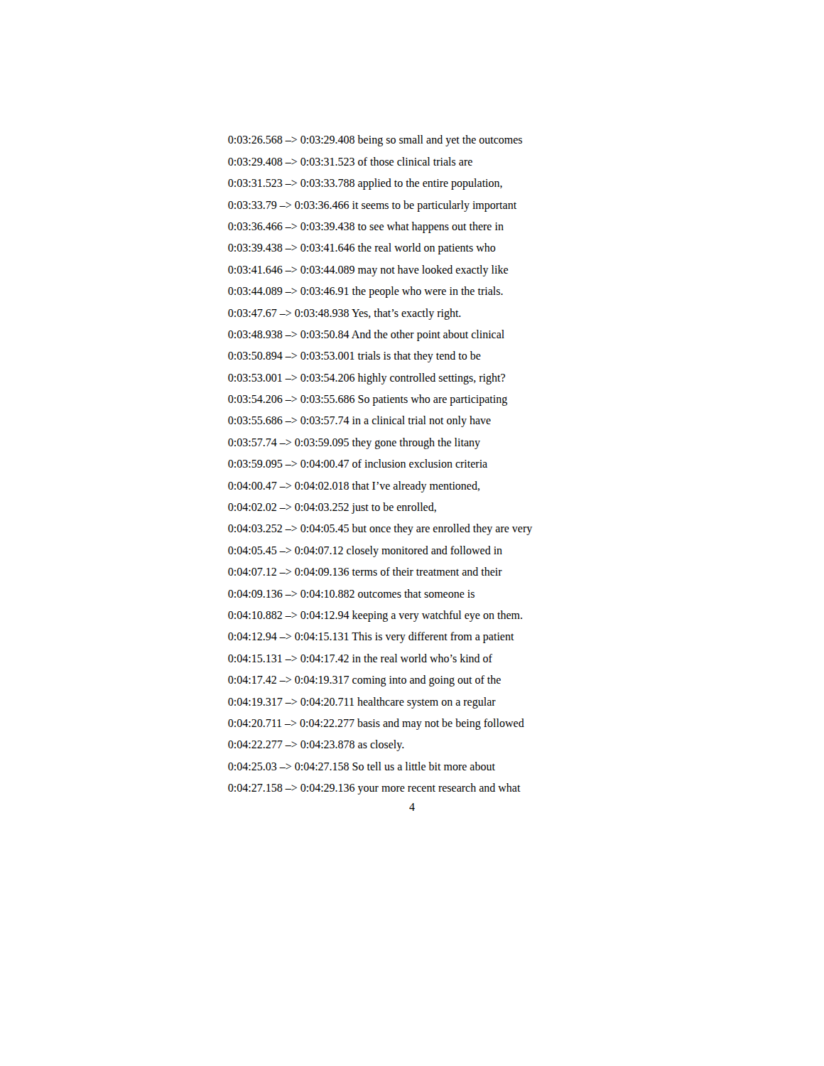0:03:26.568 –> 0:03:29.408 being so small and yet the outcomes
0:03:29.408 –> 0:03:31.523 of those clinical trials are
0:03:31.523 –> 0:03:33.788 applied to the entire population,
0:03:33.79 –> 0:03:36.466 it seems to be particularly important
0:03:36.466 –> 0:03:39.438 to see what happens out there in
0:03:39.438 –> 0:03:41.646 the real world on patients who
0:03:41.646 –> 0:03:44.089 may not have looked exactly like
0:03:44.089 –> 0:03:46.91 the people who were in the trials.
0:03:47.67 –> 0:03:48.938 Yes, that’s exactly right.
0:03:48.938 –> 0:03:50.84 And the other point about clinical
0:03:50.894 –> 0:03:53.001 trials is that they tend to be
0:03:53.001 –> 0:03:54.206 highly controlled settings, right?
0:03:54.206 –> 0:03:55.686 So patients who are participating
0:03:55.686 –> 0:03:57.74 in a clinical trial not only have
0:03:57.74 –> 0:03:59.095 they gone through the litany
0:03:59.095 –> 0:04:00.47 of inclusion exclusion criteria
0:04:00.47 –> 0:04:02.018 that I’ve already mentioned,
0:04:02.02 –> 0:04:03.252 just to be enrolled,
0:04:03.252 –> 0:04:05.45 but once they are enrolled they are very
0:04:05.45 –> 0:04:07.12 closely monitored and followed in
0:04:07.12 –> 0:04:09.136 terms of their treatment and their
0:04:09.136 –> 0:04:10.882 outcomes that someone is
0:04:10.882 –> 0:04:12.94 keeping a very watchful eye on them.
0:04:12.94 –> 0:04:15.131 This is very different from a patient
0:04:15.131 –> 0:04:17.42 in the real world who’s kind of
0:04:17.42 –> 0:04:19.317 coming into and going out of the
0:04:19.317 –> 0:04:20.711 healthcare system on a regular
0:04:20.711 –> 0:04:22.277 basis and may not be being followed
0:04:22.277 –> 0:04:23.878 as closely.
0:04:25.03 –> 0:04:27.158 So tell us a little bit more about
0:04:27.158 –> 0:04:29.136 your more recent research and what
4